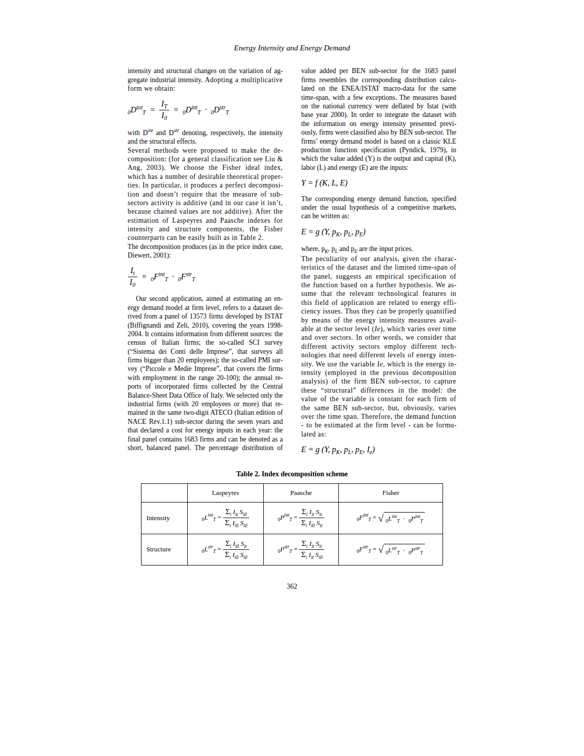Energy Intensity and Energy Demand
intensity and structural changes on the variation of aggregate industrial intensity. Adopting a multiplicative form we obtain:
0 Dtot T = IT I0 = 0 Dint T · 0 Dstr T
with Dint and Dstr denoting, respectively, the intensity and the structural effects.
Several methods were proposed to make the decomposition: (for a general classification see Liu & Ang, 2003). We choose the Fisher ideal index, which has a number of desirable theoretical properties. In particular, it produces a perfect decomposition and doesn’t require that the measure of sub-sectors activity is additive (and in our case it isn’t, because chained values are not additive). After the estimation of Laspeyres and Paasche indexes for intensity and structure components, the Fisher counterparts can be easily built as in Table 2.
The decomposition produces (as in the price index case, Diewert, 2001):
It I0 = 0 Fint T · 0 Fstr T
Our second application, aimed at estimating an energy demand model at firm level, refers to a dataset derived from a panel of 13573 firms developed by ISTAT (Biffignandi and Zeli, 2010), covering the years 1998-2004. It contains information from different sources: the census of Italian firms; the so-called SCI survey (“Sistema dei Conti delle Imprese”, that surveys all firms bigger than 20 employees); the so-called PMI survey (“Piccole e Medie Imprese”, that covers the firms with employment in the range 20-100); the annual reports of incorporated firms collected by the Central Balance-Sheet Data Office of Italy. We selected only the industrial firms (with 20 employees or more) that remained in the same two-digit ATECO (Italian edition of NACE Rev.1.1) sub-sector during the seven years and that declared a cost for energy inputs in each year: the final panel contains 1683 firms and can be denoted as a short, balanced panel. The percentage distribution of value added per BEN sub-sector for the 1683 panel firms resembles the corresponding distribution calculated on the ENEA/ISTAT macro-data for the same time-span, with a few exceptions. The measures based on the national currency were deflated by Istat (with base year 2000). In order to integrate the dataset with the information on energy intensity presented previously, firms were classified also by BEN sub-sector. The firms’ energy demand model is based on a classic KLE production function specification (Pyndick, 1979), in which the value added (Y) is the output and capital (K), labor (L) and energy (E) are the inputs:
Y = f (K, L, E)
The corresponding energy demand function, specified under the usual hypothesis of a competitive markets, can be written as:
E = g (Y, pK, pL, pE)
where, pK, pL and pE are the input prices.
The peculiarity of our analysis, given the characteristics of the dataset and the limited time-span of the panel, suggests an empirical specification of the function based on a further hypothesis. We assume that the relevant technological features in this field of application are related to energy efficiency issues. Thus they can be properly quantified by means of the energy intensity measures available at the sector level (Ie), which varies over time and over sectors. In other words, we consider that different activity sectors employ different technologies that need different levels of energy intensity. We use the variable Ie, which is the energy intensity (employed in the previous decomposition analysis) of the firm BEN sub-sector, to capture these “structural” differences in the model: the value of the variable is constant for each firm of the same BEN sub-sector, but, obviously, varies over the time span. Therefore, the demand function - to be estimated at the firm level - can be formulated as:
E = g (Y, pK, pL, pE, Ie)
Table 2. Index decomposition scheme
| | Laspeyres | Paasche | Fisher |
| --- | --- | --- | --- |
| Intensity | 0 L int T = Σ i I it S i0 Σ i I i0 S i0 | 0 P int T = Σ i I it S it Σ i I i0 S it | 0 F int T = √ 0 L int T · 0 P int T |
| Structure | 0 L str T = Σ i I i0 S it Σ i I i0 S i0 | 0 P str T = Σ i I it S it Σ i I it S i0 | 0 F str T = √ 0 L str T · 0 P str T |
362